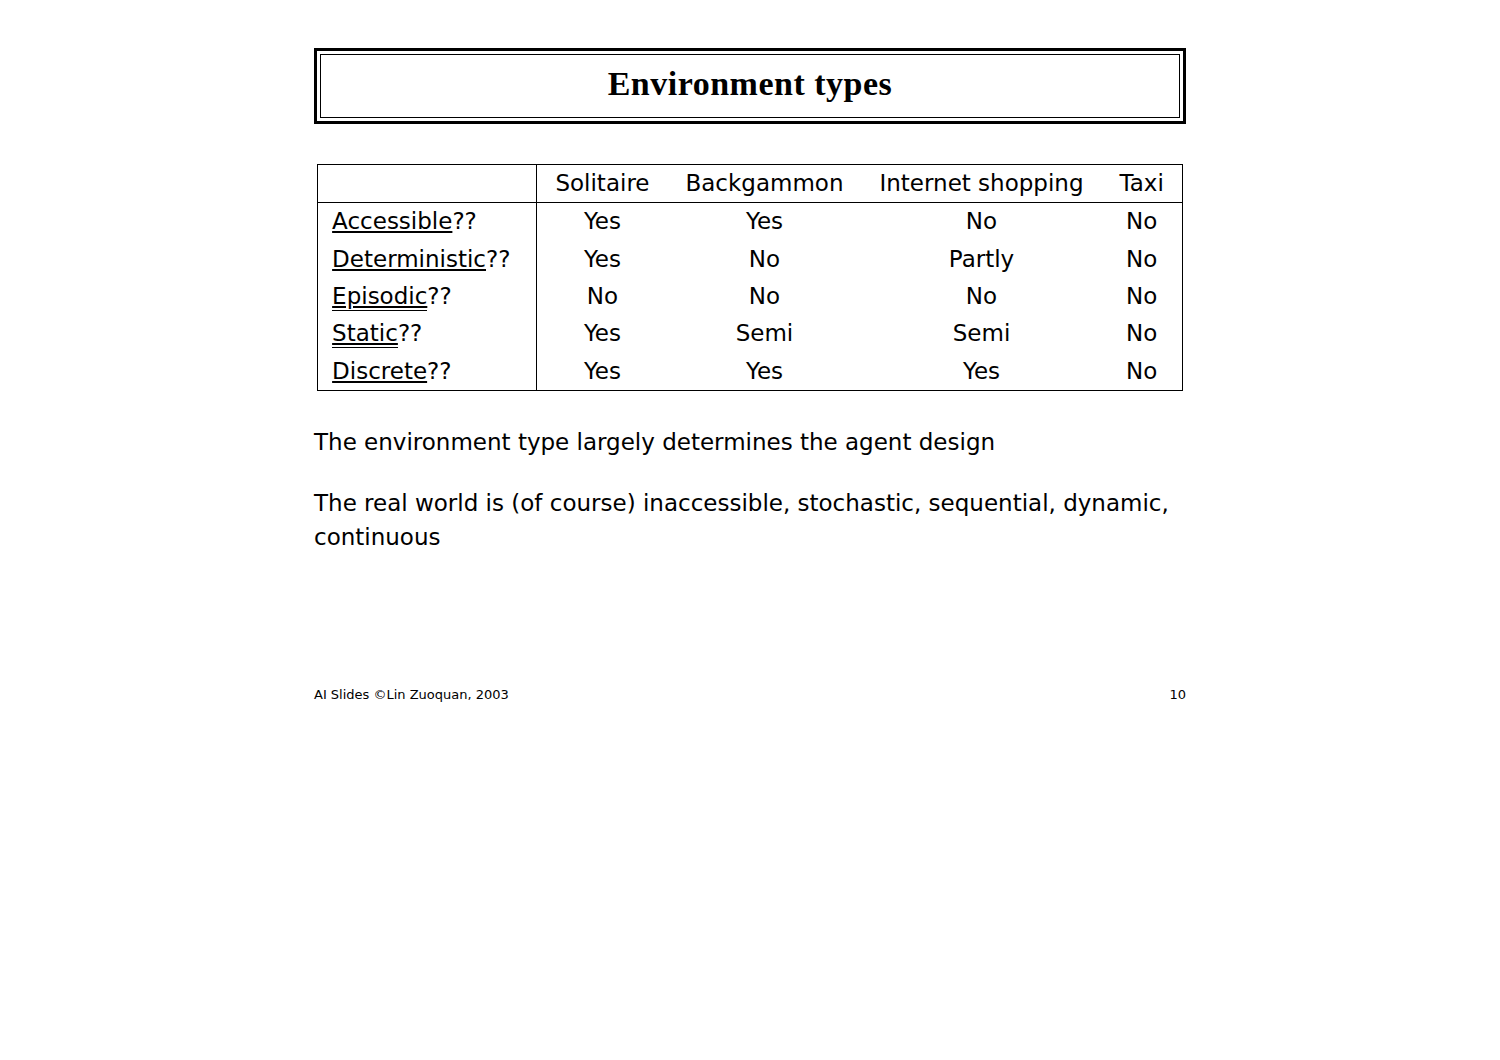Environment types
| | Solitaire | Backgammon | Internet shopping | Taxi |
| --- | --- | --- | --- | --- |
| Accessible ?? | Yes | Yes | No | No |
| Deterministic ?? | Yes | No | Partly | No |
| Episodic ?? | No | No | No | No |
| Static ?? | Yes | Semi | Semi | No |
| Discrete ?? | Yes | Yes | Yes | No |
The environment type largely determines the agent design
The real world is (of course) inaccessible, stochastic, sequential, dynamic, continuous
AI Slides ©Lin Zuoquan, 2003 10